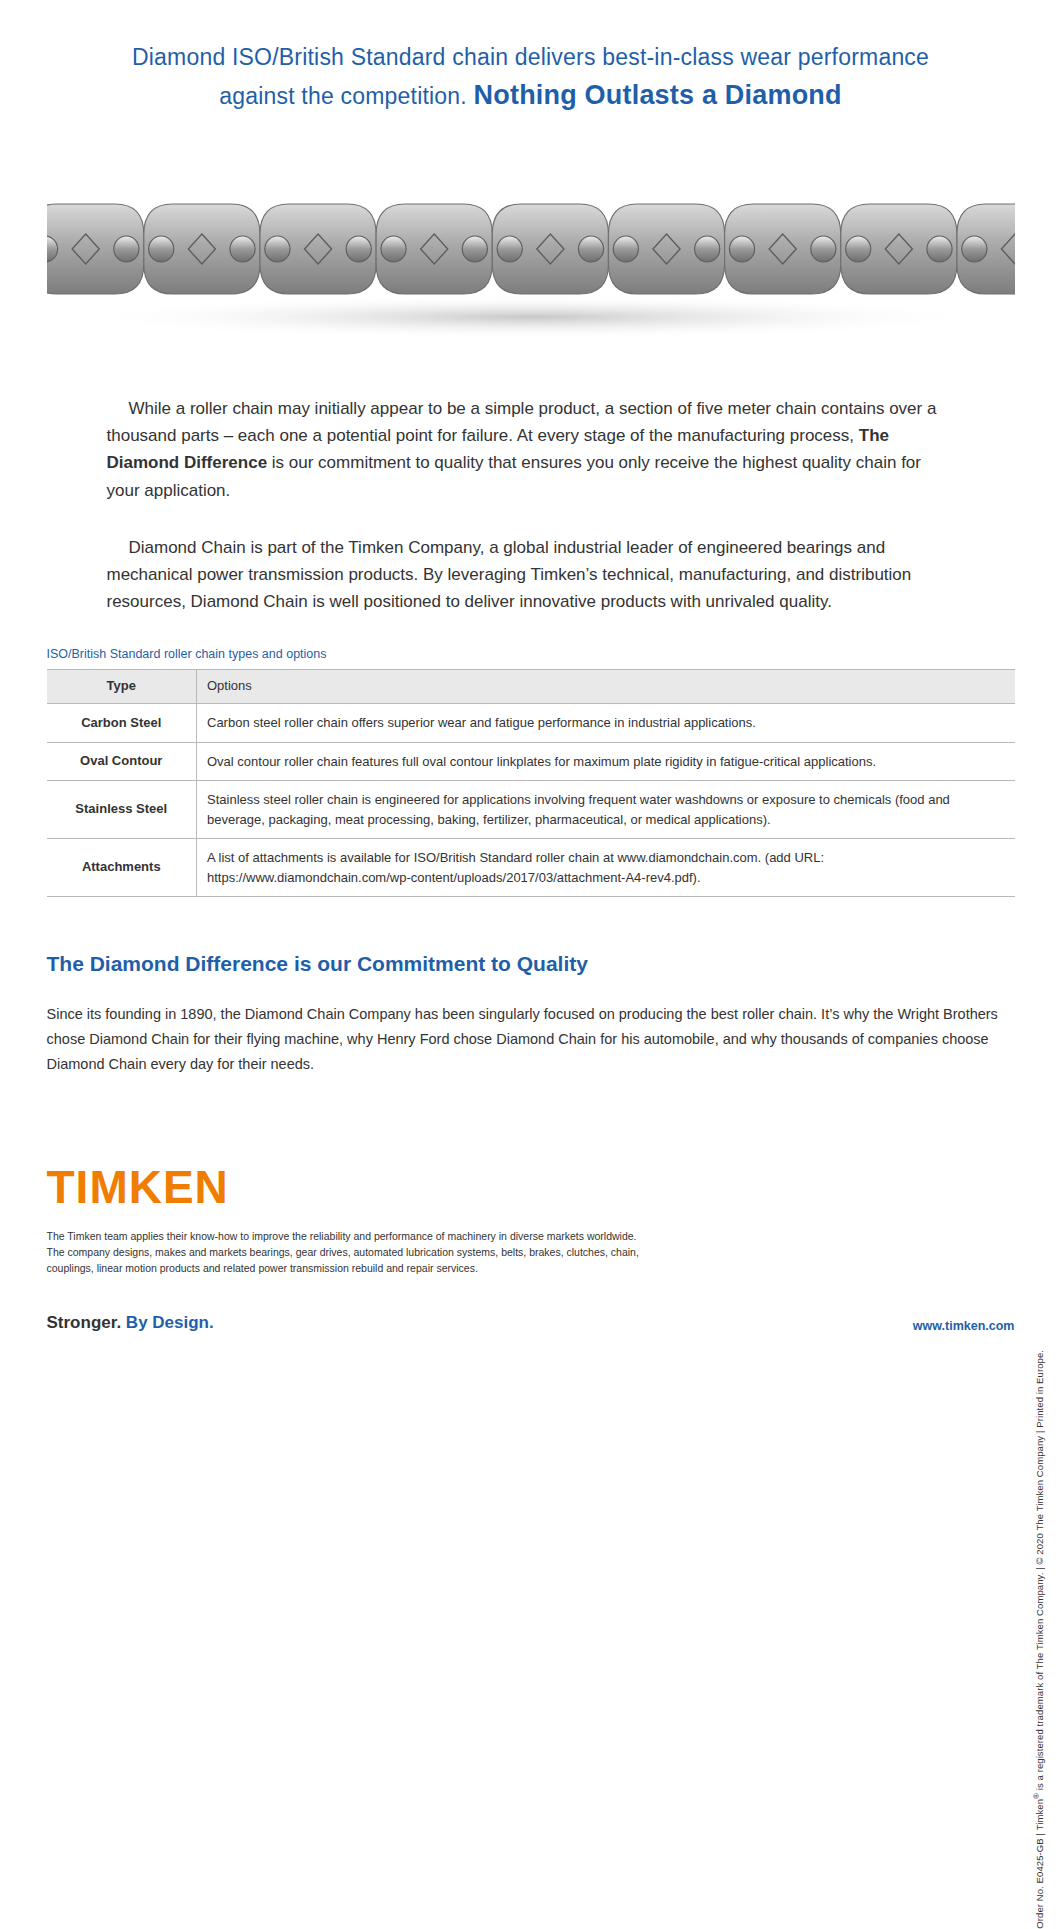Diamond ISO/British Standard chain delivers best-in-class wear performance
against the competition. Nothing Outlasts a Diamond
While a roller chain may initially appear to be a simple product, a section of five meter chain contains over a thousand parts – each one a potential point for failure. At every stage of the manufacturing process, The Diamond Difference is our commitment to quality that ensures you only receive the highest quality chain for your application.
Diamond Chain is part of the Timken Company, a global industrial leader of engineered bearings and mechanical power transmission products. By leveraging Timken’s technical, manufacturing, and distribution resources, Diamond Chain is well positioned to deliver innovative products with unrivaled quality.
ISO/British Standard roller chain types and options
| Type | Options |
| --- | --- |
| Carbon Steel | Carbon steel roller chain offers superior wear and fatigue performance in industrial applications. |
| Oval Contour | Oval contour roller chain features full oval contour linkplates for maximum plate rigidity in fatigue-critical applications. |
| Stainless Steel | Stainless steel roller chain is engineered for applications involving frequent water washdowns or exposure to chemicals (food and beverage, packaging, meat processing, baking, fertilizer, pharmaceutical, or medical applications). |
| Attachments | A list of attachments is available for ISO/British Standard roller chain at www.diamondchain.com. (add URL: https://www.diamondchain.com/wp-content/uploads/2017/03/attachment-A4-rev4.pdf). |
The Diamond Difference is our Commitment to Quality
Since its founding in 1890, the Diamond Chain Company has been singularly focused on producing the best roller chain. It’s why the Wright Brothers chose Diamond Chain for their flying machine, why Henry Ford chose Diamond Chain for his automobile, and why thousands of companies choose Diamond Chain every day for their needs.
TIMKEN
The Timken team applies their know-how to improve the reliability and performance of machinery in diverse markets worldwide.
The company designs, makes and markets bearings, gear drives, automated lubrication systems, belts, brakes, clutches, chain,
couplings, linear motion products and related power transmission rebuild and repair services.
Stronger. By Design.
www.timken.com
Order No. E0425-GB | Timken® is a registered trademark of The Timken Company. | © 2020 The Timken Company | Printed in Europe.